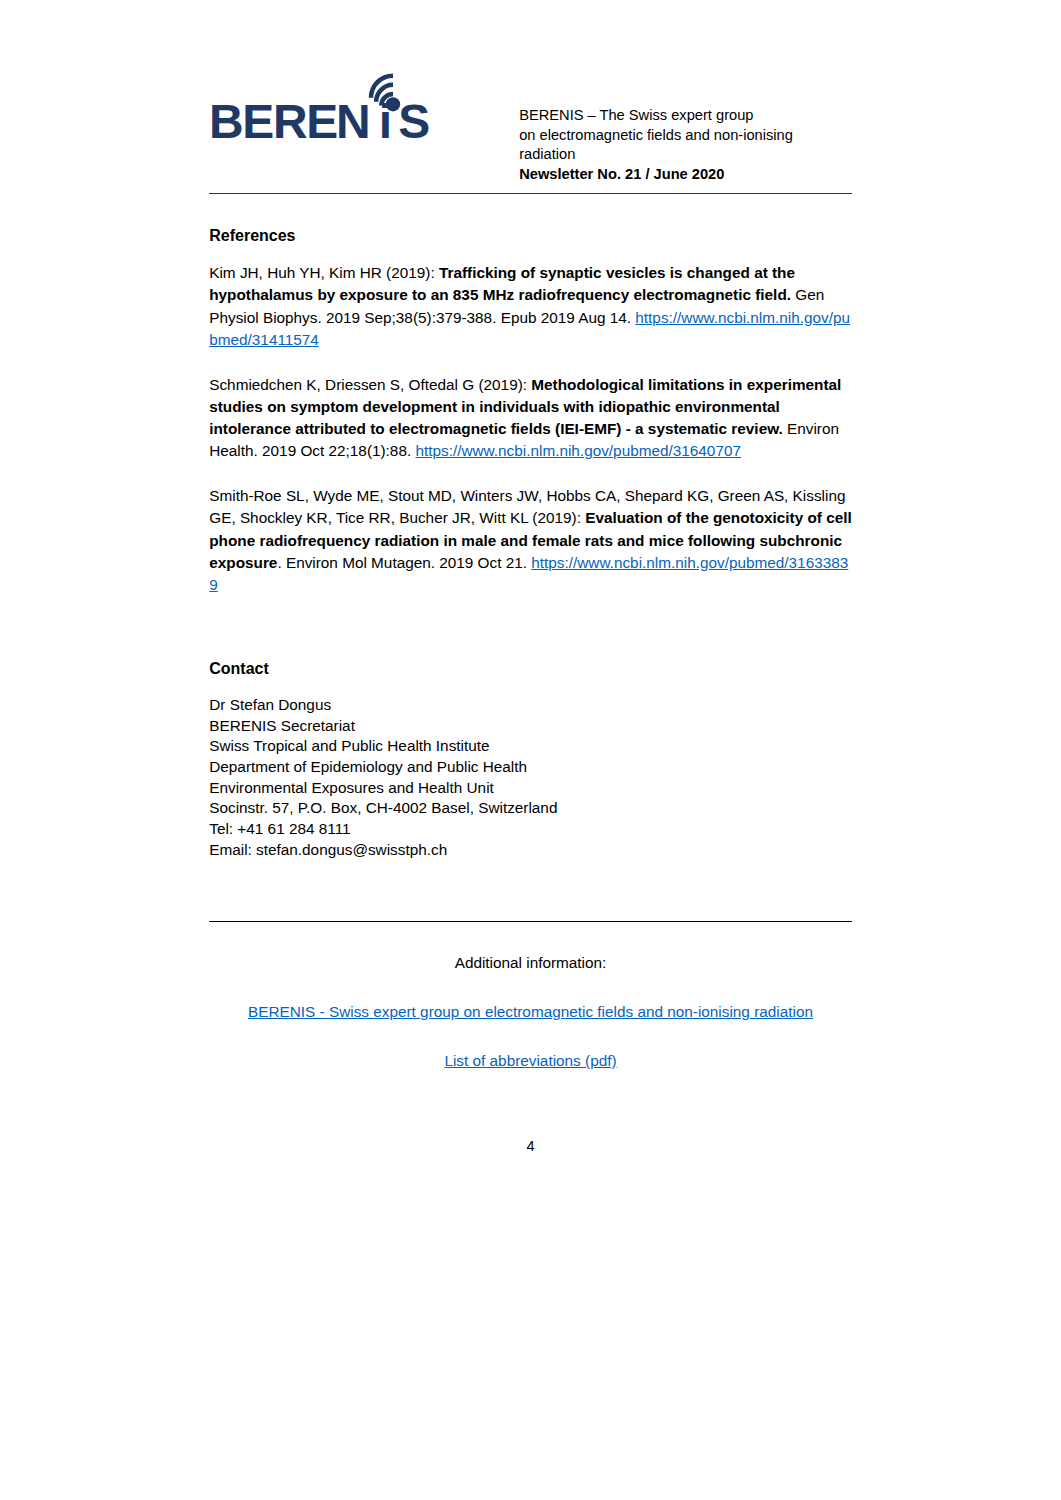BERE N i S
BERENIS – The Swiss expert group
on electromagnetic fields and non-ionising radiation
Newsletter No. 21 / June 2020
References
Kim JH, Huh YH, Kim HR (2019): Trafficking of synaptic vesicles is changed at the hypothalamus by exposure to an 835 MHz radiofrequency electromagnetic field. Gen Physiol Biophys. 2019 Sep;38(5):379-388. Epub 2019 Aug 14. https://www.ncbi.nlm.nih.gov/pubmed/31411574
Schmiedchen K, Driessen S, Oftedal G (2019): Methodological limitations in experimental studies on symptom development in individuals with idiopathic environmental intolerance attributed to electromagnetic fields (IEI-EMF) - a systematic review. Environ Health. 2019 Oct 22;18(1):88. https://www.ncbi.nlm.nih.gov/pubmed/31640707
Smith-Roe SL, Wyde ME, Stout MD, Winters JW, Hobbs CA, Shepard KG, Green AS, Kissling GE, Shockley KR, Tice RR, Bucher JR, Witt KL (2019): Evaluation of the genotoxicity of cell phone radiofrequency radiation in male and female rats and mice following subchronic exposure. Environ Mol Mutagen. 2019 Oct 21. https://www.ncbi.nlm.nih.gov/pubmed/31633839
Contact
Dr Stefan Dongus
BERENIS Secretariat
Swiss Tropical and Public Health Institute
Department of Epidemiology and Public Health
Environmental Exposures and Health Unit
Socinstr. 57, P.O. Box, CH-4002 Basel, Switzerland
Tel: +41 61 284 8111
Email: stefan.dongus@swisstph.ch
Additional information:
BERENIS - Swiss expert group on electromagnetic fields and non-ionising radiation
List of abbreviations (pdf)
4